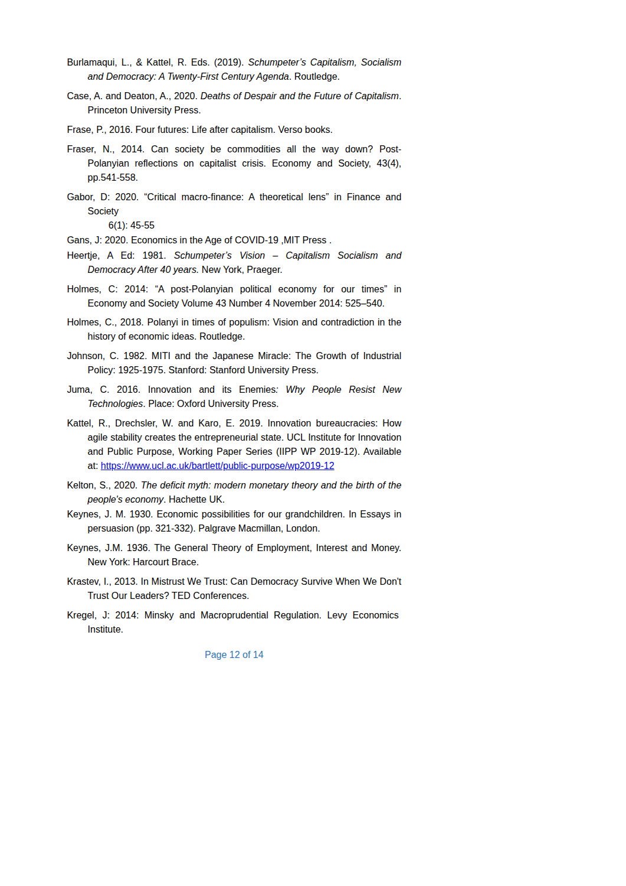Burlamaqui, L., & Kattel, R. Eds. (2019). Schumpeter’s Capitalism, Socialism and Democracy: A Twenty-First Century Agenda. Routledge.
Case, A. and Deaton, A., 2020. Deaths of Despair and the Future of Capitalism. Princeton University Press.
Frase, P., 2016. Four futures: Life after capitalism. Verso books.
Fraser, N., 2014. Can society be commodities all the way down? Post-Polanyian reflections on capitalist crisis. Economy and Society, 43(4), pp.541-558.
Gabor, D: 2020. “Critical macro-finance: A theoretical lens” in Finance and Society
6(1): 45-55
Gans, J: 2020. Economics in the Age of COVID-19 ,MIT Press .
Heertje, A Ed: 1981. Schumpeter’s Vision – Capitalism Socialism and Democracy After 40 years. New York, Praeger.
Holmes, C: 2014: “A post-Polanyian political economy for our times” in Economy and Society Volume 43 Number 4 November 2014: 525–540.
Holmes, C., 2018. Polanyi in times of populism: Vision and contradiction in the history of economic ideas. Routledge.
Johnson, C. 1982. MITI and the Japanese Miracle: The Growth of Industrial Policy: 1925-1975. Stanford: Stanford University Press.
Juma, C. 2016. Innovation and its Enemies: Why People Resist New Technologies. Place: Oxford University Press.
Kattel, R., Drechsler, W. and Karo, E. 2019. Innovation bureaucracies: How agile stability creates the entrepreneurial state. UCL Institute for Innovation and Public Purpose, Working Paper Series (IIPP WP 2019-12). Available at: https://www.ucl.ac.uk/bartlett/public-purpose/wp2019-12
Kelton, S., 2020. The deficit myth: modern monetary theory and the birth of the people's economy. Hachette UK.
Keynes, J. M. 1930. Economic possibilities for our grandchildren. In Essays in persuasion (pp. 321-332). Palgrave Macmillan, London.
Keynes, J.M. 1936. The General Theory of Employment, Interest and Money. New York: Harcourt Brace.
Krastev, I., 2013. In Mistrust We Trust: Can Democracy Survive When We Don't Trust Our Leaders? TED Conferences.
Kregel, J: 2014: Minsky and Macroprudential Regulation. Levy Economics Institute.
Page 12 of 14